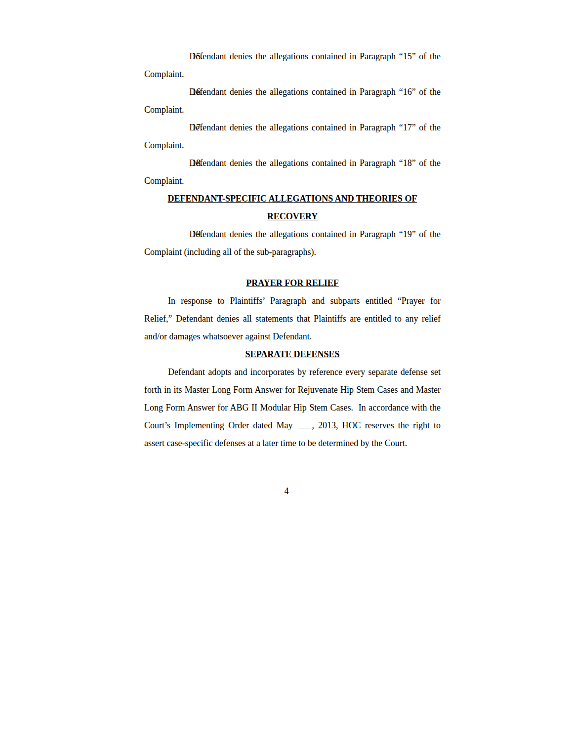15. Defendant denies the allegations contained in Paragraph “15” of the Complaint.
16. Defendant denies the allegations contained in Paragraph “16” of the Complaint.
17. Defendant denies the allegations contained in Paragraph “17” of the Complaint.
18. Defendant denies the allegations contained in Paragraph “18” of the Complaint.
DEFENDANT-SPECIFIC ALLEGATIONS AND THEORIES OF RECOVERY
19. Defendant denies the allegations contained in Paragraph “19” of the Complaint (including all of the sub-paragraphs).
PRAYER FOR RELIEF
In response to Plaintiffs’ Paragraph and subparts entitled “Prayer for Relief,” Defendant denies all statements that Plaintiffs are entitled to any relief and/or damages whatsoever against Defendant.
SEPARATE DEFENSES
Defendant adopts and incorporates by reference every separate defense set forth in its Master Long Form Answer for Rejuvenate Hip Stem Cases and Master Long Form Answer for ABG II Modular Hip Stem Cases. In accordance with the Court’s Implementing Order dated May , 2013, HOC reserves the right to assert case-specific defenses at a later time to be determined by the Court.
4